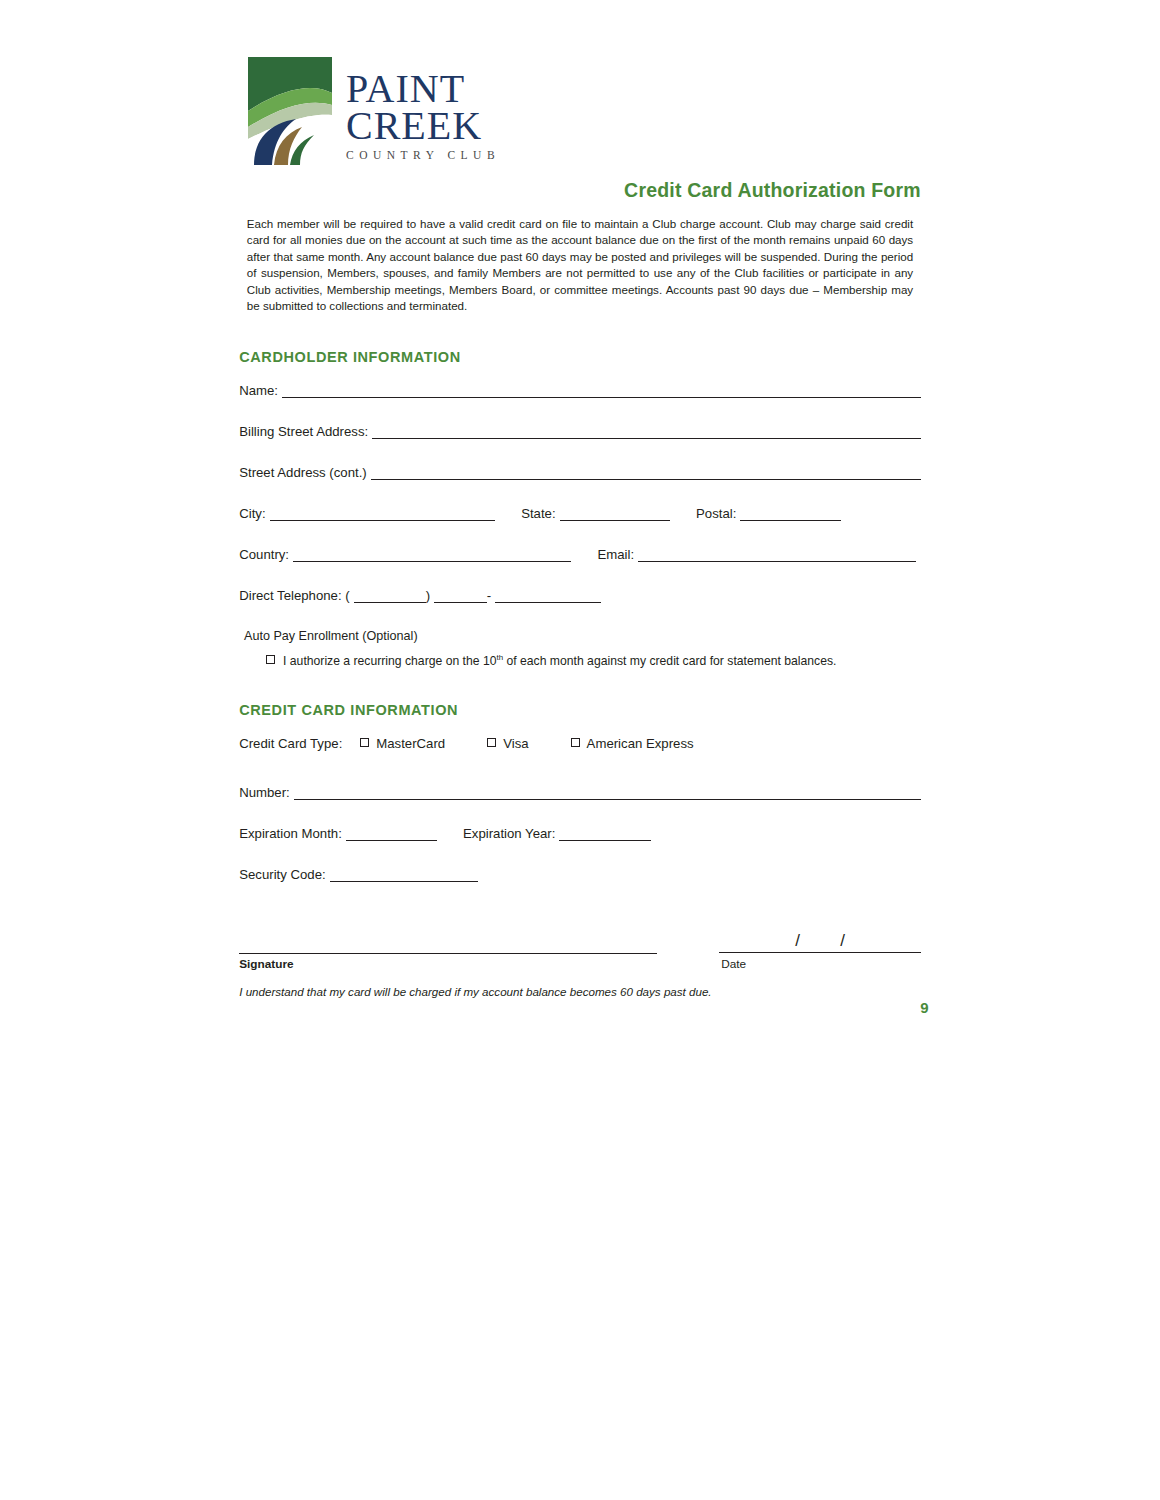PAINT CREEK COUNTRY CLUB
Credit Card Authorization Form
Each member will be required to have a valid credit card on file to maintain a Club charge account. Club may charge said credit card for all monies due on the account at such time as the account balance due on the first of the month remains unpaid 60 days after that same month. Any account balance due past 60 days may be posted and privileges will be suspended. During the period of suspension, Members, spouses, and family Members are not permitted to use any of the Club facilities or participate in any Club activities, Membership meetings, Members Board, or committee meetings. Accounts past 90 days due – Membership may be submitted to collections and terminated.
CARDHOLDER INFORMATION
Name:
Billing Street Address:
Street Address (cont.)
City: State: Postal:
Country: Email:
Direct Telephone: ( ) -
Auto Pay Enrollment (Optional)
I authorize a recurring charge on the 10th of each month against my credit card for statement balances.
CREDIT CARD INFORMATION
Credit Card Type: MasterCard Visa American Express
Number:
Expiration Month: Expiration Year:
Security Code:
Signature
//
Date
I understand that my card will be charged if my account balance becomes 60 days past due.
9